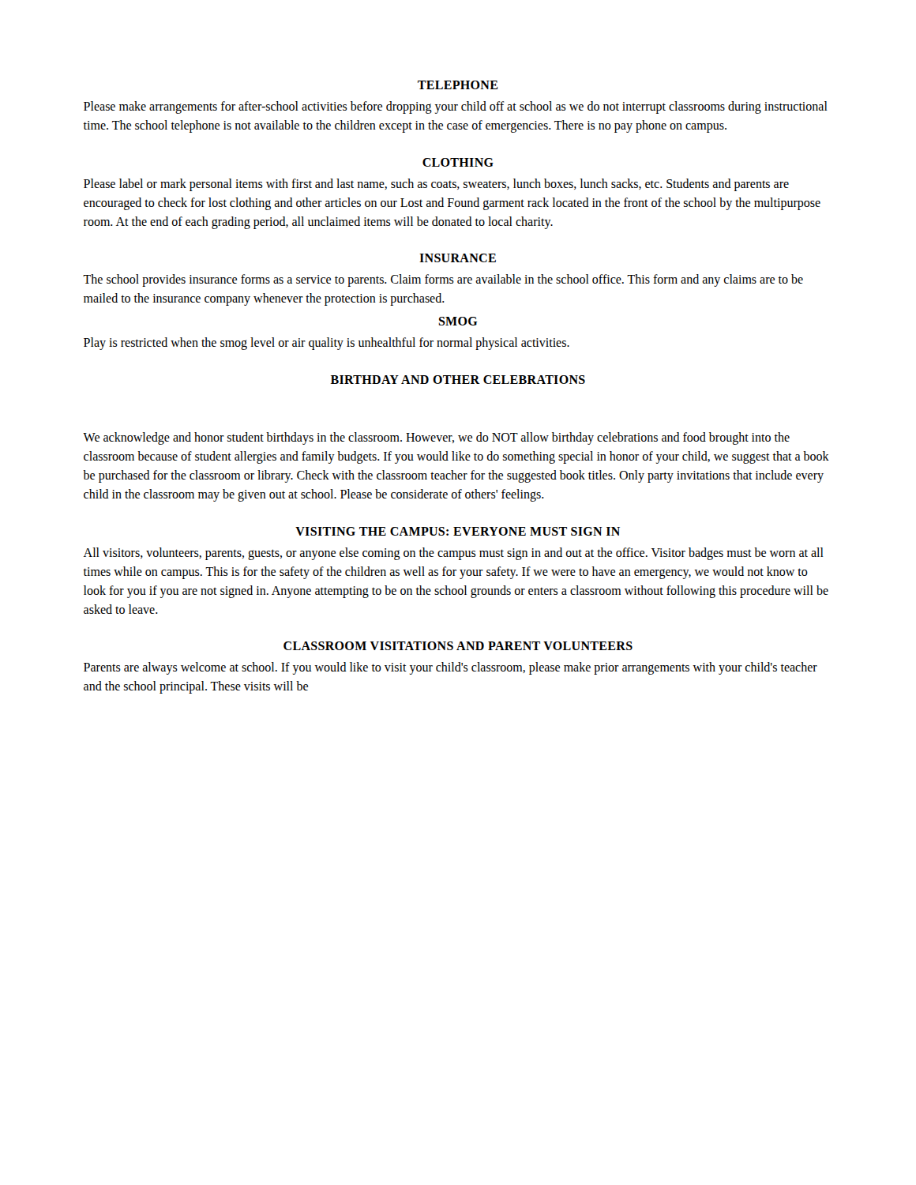TELEPHONE
Please make arrangements for after-school activities before dropping your child off at school as we do not interrupt classrooms during instructional time. The school telephone is not available to the children except in the case of emergencies. There is no pay phone on campus.
CLOTHING
Please label or mark personal items with first and last name, such as coats, sweaters, lunch boxes, lunch sacks, etc. Students and parents are encouraged to check for lost clothing and other articles on our Lost and Found garment rack located in the front of the school by the multipurpose room. At the end of each grading period, all unclaimed items will be donated to local charity.
INSURANCE
The school provides insurance forms as a service to parents. Claim forms are available in the school office. This form and any claims are to be mailed to the insurance company whenever the protection is purchased.
SMOG
Play is restricted when the smog level or air quality is unhealthful for normal physical activities.
BIRTHDAY AND OTHER CELEBRATIONS
We acknowledge and honor student birthdays in the classroom. However, we do NOT allow birthday celebrations and food brought into the classroom because of student allergies and family budgets. If you would like to do something special in honor of your child, we suggest that a book be purchased for the classroom or library. Check with the classroom teacher for the suggested book titles. Only party invitations that include every child in the classroom may be given out at school. Please be considerate of others' feelings.
VISITING THE CAMPUS: EVERYONE MUST SIGN IN
All visitors, volunteers, parents, guests, or anyone else coming on the campus must sign in and out at the office. Visitor badges must be worn at all times while on campus. This is for the safety of the children as well as for your safety. If we were to have an emergency, we would not know to look for you if you are not signed in. Anyone attempting to be on the school grounds or enters a classroom without following this procedure will be asked to leave.
CLASSROOM VISITATIONS AND PARENT VOLUNTEERS
Parents are always welcome at school. If you would like to visit your child's classroom, please make prior arrangements with your child's teacher and the school principal. These visits will be